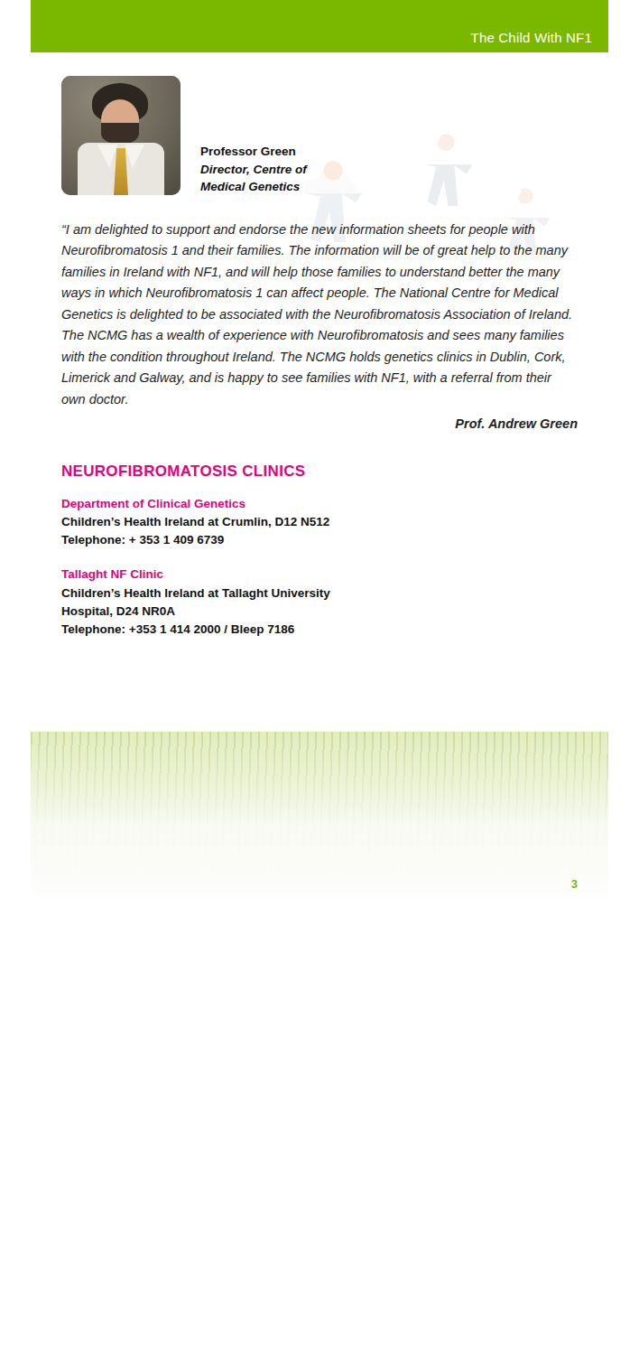The Child With NF1
Professor Green
Director, Centre of
Medical Genetics
“I am delighted to support and endorse the new information sheets for people with Neurofibromatosis 1 and their families. The information will be of great help to the many families in Ireland with NF1, and will help those families to understand better the many ways in which Neurofibromatosis 1 can affect people. The National Centre for Medical Genetics is delighted to be associated with the Neurofibromatosis Association of Ireland. The NCMG has a wealth of experience with Neurofibromatosis and sees many families with the condition throughout Ireland. The NCMG holds genetics clinics in Dublin, Cork, Limerick and Galway, and is happy to see families with NF1, with a referral from their own doctor. Prof. Andrew Green
NEUROFIBROMATOSIS CLINICS
Department of Clinical Genetics
Children’s Health Ireland at Crumlin, D12 N512
Telephone: + 353 1 409 6739
Tallaght NF Clinic
Children’s Health Ireland at Tallaght University
Hospital, D24 NR0A
Telephone: +353 1 414 2000 / Bleep 7186
3